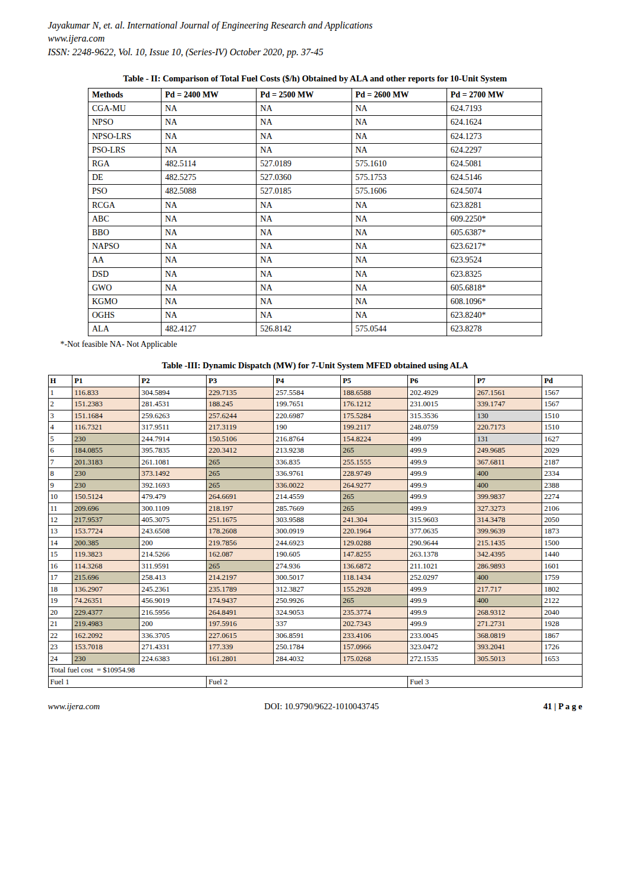Jayakumar N, et. al. International Journal of Engineering Research and Applications www.ijera.com ISSN: 2248-9622, Vol. 10, Issue 10, (Series-IV) October 2020, pp. 37-45
Table - II: Comparison of Total Fuel Costs ($/h) Obtained by ALA and other reports for 10-Unit System
| Methods | Pd = 2400 MW | Pd = 2500 MW | Pd = 2600 MW | Pd = 2700 MW |
| --- | --- | --- | --- | --- |
| CGA-MU | NA | NA | NA | 624.7193 |
| NPSO | NA | NA | NA | 624.1624 |
| NPSO-LRS | NA | NA | NA | 624.1273 |
| PSO-LRS | NA | NA | NA | 624.2297 |
| RGA | 482.5114 | 527.0189 | 575.1610 | 624.5081 |
| DE | 482.5275 | 527.0360 | 575.1753 | 624.5146 |
| PSO | 482.5088 | 527.0185 | 575.1606 | 624.5074 |
| RCGA | NA | NA | NA | 623.8281 |
| ABC | NA | NA | NA | 609.2250* |
| BBO | NA | NA | NA | 605.6387* |
| NAPSO | NA | NA | NA | 623.6217* |
| AA | NA | NA | NA | 623.9524 |
| DSD | NA | NA | NA | 623.8325 |
| GWO | NA | NA | NA | 605.6818* |
| KGMO | NA | NA | NA | 608.1096* |
| OGHS | NA | NA | NA | 623.8240* |
| ALA | 482.4127 | 526.8142 | 575.0544 | 623.8278 |
*-Not feasible NA- Not Applicable
Table -III: Dynamic Dispatch (MW) for 7-Unit System MFED obtained using ALA
| H | P1 | P2 | P3 | P4 | P5 | P6 | P7 | Pd |
| --- | --- | --- | --- | --- | --- | --- | --- | --- |
| 1 | 116.833 | 304.5894 | 229.7135 | 257.5584 | 188.6588 | 202.4929 | 267.1561 | 1567 |
| 2 | 151.2383 | 281.4531 | 188.245 | 199.7651 | 176.1212 | 231.0015 | 339.1747 | 1567 |
| 3 | 151.1684 | 259.6263 | 257.6244 | 220.6987 | 175.5284 | 315.3536 | 130 | 1510 |
| 4 | 116.7321 | 317.9511 | 217.3119 | 190 | 199.2117 | 248.0759 | 220.7173 | 1510 |
| 5 | 230 | 244.7914 | 150.5106 | 216.8764 | 154.8224 | 499 | 131 | 1627 |
| 6 | 184.0855 | 395.7835 | 220.3412 | 213.9238 | 265 | 499.9 | 249.9685 | 2029 |
| 7 | 201.3183 | 261.1081 | 265 | 336.835 | 255.1555 | 499.9 | 367.6811 | 2187 |
| 8 | 230 | 373.1492 | 265 | 336.9761 | 228.9749 | 499.9 | 400 | 2334 |
| 9 | 230 | 392.1693 | 265 | 336.0022 | 264.9277 | 499.9 | 400 | 2388 |
| 10 | 150.5124 | 479.479 | 264.6691 | 214.4559 | 265 | 499.9 | 399.9837 | 2274 |
| 11 | 209.696 | 300.1109 | 218.197 | 285.7669 | 265 | 499.9 | 327.3273 | 2106 |
| 12 | 217.9537 | 405.3075 | 251.1675 | 303.9588 | 241.304 | 315.9603 | 314.3478 | 2050 |
| 13 | 153.7724 | 243.6508 | 178.2608 | 300.0919 | 220.1964 | 377.0635 | 399.9639 | 1873 |
| 14 | 200.385 | 200 | 219.7856 | 244.6923 | 129.0288 | 290.9644 | 215.1435 | 1500 |
| 15 | 119.3823 | 214.5266 | 162.087 | 190.605 | 147.8255 | 263.1378 | 342.4395 | 1440 |
| 16 | 114.3268 | 311.9591 | 265 | 274.936 | 136.6872 | 211.1021 | 286.9893 | 1601 |
| 17 | 215.696 | 258.413 | 214.2197 | 300.5017 | 118.1434 | 252.0297 | 400 | 1759 |
| 18 | 136.2907 | 245.2361 | 235.1789 | 312.3827 | 155.2928 | 499.9 | 217.717 | 1802 |
| 19 | 74.26351 | 456.9019 | 174.9437 | 250.9926 | 265 | 499.9 | 400 | 2122 |
| 20 | 229.4377 | 216.5956 | 264.8491 | 324.9053 | 235.3774 | 499.9 | 268.9312 | 2040 |
| 21 | 219.4983 | 200 | 197.5916 | 337 | 202.7343 | 499.9 | 271.2731 | 1928 |
| 22 | 162.2092 | 336.3705 | 227.0615 | 306.8591 | 233.4106 | 233.0045 | 368.0819 | 1867 |
| 23 | 153.7018 | 271.4331 | 177.339 | 250.1784 | 157.0966 | 323.0472 | 393.2041 | 1726 |
| 24 | 230 | 224.6383 | 161.2801 | 284.4032 | 175.0268 | 272.1535 | 305.5013 | 1653 |
| Total fuel cost = $10954.98 |
| Fuel 1 | Fuel 2 | Fuel 3 |
www.ijera.com
DOI: 10.9790/9622-1010043745
41 | P a g e